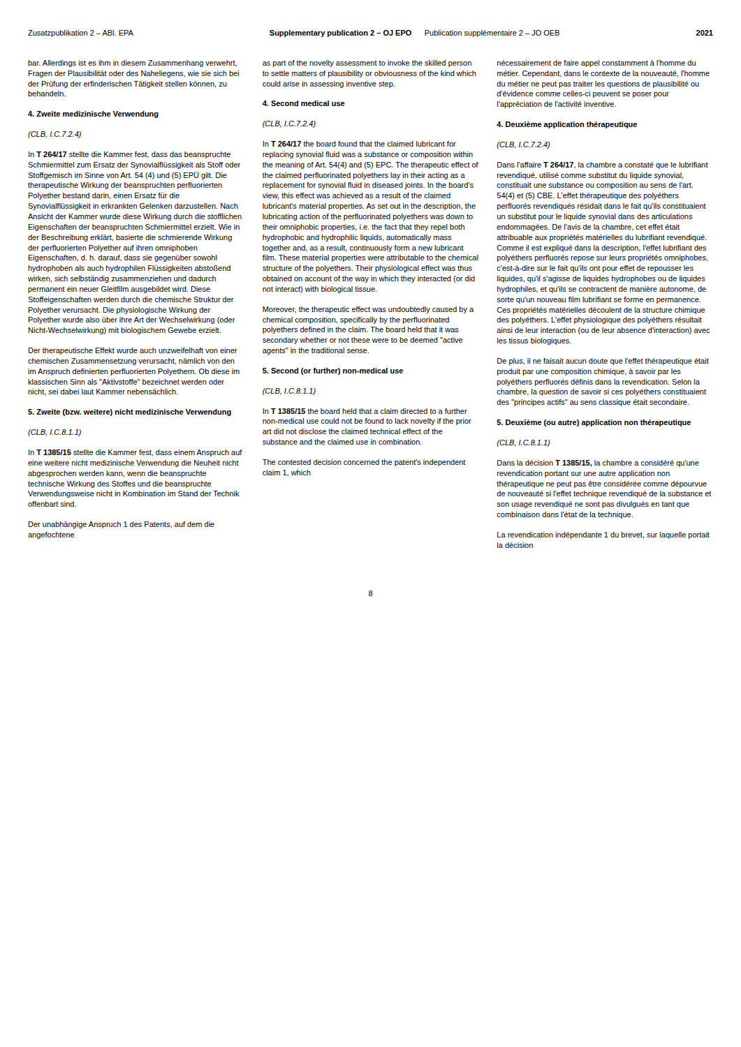Zusatzpublikation 2 – ABl. EPA Supplementary publication 2 – OJ EPO Publication supplémentaire 2 – JO OEB 2021
bar. Allerdings ist es ihm in diesem Zusammenhang verwehrt, Fragen der Plausibilität oder des Naheliegens, wie sie sich bei der Prüfung der erfinderischen Tätigkeit stellen können, zu behandeln.
4. Zweite medizinische Verwendung
(CLB, I.C.7.2.4)
In T 264/17 stellte die Kammer fest, dass das beanspruchte Schmiermittel zum Ersatz der Synovialflüssigkeit als Stoff oder Stoffgemisch im Sinne von Art. 54 (4) und (5) EPÜ gilt. Die therapeutische Wirkung der beanspruchten perfluorierten Polyether bestand darin, einen Ersatz für die Synovialflüssigkeit in erkrankten Gelenken darzustellen. Nach Ansicht der Kammer wurde diese Wirkung durch die stofflichen Eigenschaften der beanspruchten Schmiermittel erzielt. Wie in der Beschreibung erklärt, basierte die schmierende Wirkung der perfluorierten Polyether auf ihren omniphoben Eigenschaften, d. h. darauf, dass sie gegenüber sowohl hydrophoben als auch hydrophilen Flüssigkeiten abstoßend wirken, sich selbständig zusammenziehen und dadurch permanent ein neuer Gleitfilm ausgebildet wird. Diese Stoffeigenschaften werden durch die chemische Struktur der Polyether verursacht. Die physiologische Wirkung der Polyether wurde also über ihre Art der Wechselwirkung (oder Nicht-Wechselwirkung) mit biologischem Gewebe erzielt.
Der therapeutische Effekt wurde auch unzweifelhaft von einer chemischen Zusammensetzung verursacht, nämlich von den im Anspruch definierten perfluorierten Polyethern. Ob diese im klassischen Sinn als "Aktivstoffe" bezeichnet werden oder nicht, sei dabei laut Kammer nebensächlich.
5. Zweite (bzw. weitere) nicht medizinische Verwendung
(CLB, I.C.8.1.1)
In T 1385/15 stellte die Kammer fest, dass einem Anspruch auf eine weitere nicht medizinische Verwendung die Neuheit nicht abgesprochen werden kann, wenn die beanspruchte technische Wirkung des Stoffes und die beanspruchte Verwendungsweise nicht in Kombination im Stand der Technik offenbart sind.
Der unabhängige Anspruch 1 des Patents, auf dem die angefochtene
as part of the novelty assessment to invoke the skilled person to settle matters of plausibility or obviousness of the kind which could arise in assessing inventive step.
4. Second medical use
(CLB, I.C.7.2.4)
In T 264/17 the board found that the claimed lubricant for replacing synovial fluid was a substance or composition within the meaning of Art. 54(4) and (5) EPC. The therapeutic effect of the claimed perfluorinated polyethers lay in their acting as a replacement for synovial fluid in diseased joints. In the board's view, this effect was achieved as a result of the claimed lubricant's material properties. As set out in the description, the lubricating action of the perfluorinated polyethers was down to their omniphobic properties, i.e. the fact that they repel both hydrophobic and hydrophilic liquids, automatically mass together and, as a result, continuously form a new lubricant film. These material properties were attributable to the chemical structure of the polyethers. Their physiological effect was thus obtained on account of the way in which they interacted (or did not interact) with biological tissue.
Moreover, the therapeutic effect was undoubtedly caused by a chemical composition, specifically by the perfluorinated polyethers defined in the claim. The board held that it was secondary whether or not these were to be deemed "active agents" in the traditional sense.
5. Second (or further) non-medical use
(CLB, I.C.8.1.1)
In T 1385/15 the board held that a claim directed to a further non-medical use could not be found to lack novelty if the prior art did not disclose the claimed technical effect of the substance and the claimed use in combination.
The contested decision concerned the patent's independent claim 1, which
nécessairement de faire appel constamment à l'homme du métier. Cependant, dans le contexte de la nouveauté, l'homme du métier ne peut pas traiter les questions de plausibilité ou d'évidence comme celles-ci peuvent se poser pour l'appréciation de l'activité inventive.
4. Deuxième application thérapeutique
(CLB, I.C.7.2.4)
Dans l'affaire T 264/17, la chambre a constaté que le lubrifiant revendiqué, utilisé comme substitut du liquide synovial, constituait une substance ou composition au sens de l'art. 54(4) et (5) CBE. L'effet thérapeutique des polyéthers perfluorés revendiqués résidait dans le fait qu'ils constituaient un substitut pour le liquide synovial dans des articulations endommagées. De l'avis de la chambre, cet effet était attribuable aux propriétés matérielles du lubrifiant revendiqué. Comme il est expliqué dans la description, l'effet lubrifiant des polyéthers perfluorés repose sur leurs propriétés omniphobes, c'est-à-dire sur le fait qu'ils ont pour effet de repousser les liquides, qu'il s'agisse de liquides hydrophobes ou de liquides hydrophiles, et qu'ils se contractent de manière autonome, de sorte qu'un nouveau film lubrifiant se forme en permanence. Ces propriétés matérielles découlent de la structure chimique des polyéthers. L'effet physiologique des polyéthers résultait ainsi de leur interaction (ou de leur absence d'interaction) avec les tissus biologiques.
De plus, il ne faisait aucun doute que l'effet thérapeutique était produit par une composition chimique, à savoir par les polyéthers perfluorés définis dans la revendication. Selon la chambre, la question de savoir si ces polyéthers constituaient des "principes actifs" au sens classique était secondaire.
5. Deuxième (ou autre) application non thérapeutique
(CLB, I.C.8.1.1)
Dans la décision T 1385/15, la chambre a considéré qu'une revendication portant sur une autre application non thérapeutique ne peut pas être considérée comme dépourvue de nouveauté si l'effet technique revendiqué de la substance et son usage revendiqué ne sont pas divulgués en tant que combinaison dans l'état de la technique.
La revendication indépendante 1 du brevet, sur laquelle portait la décision
8